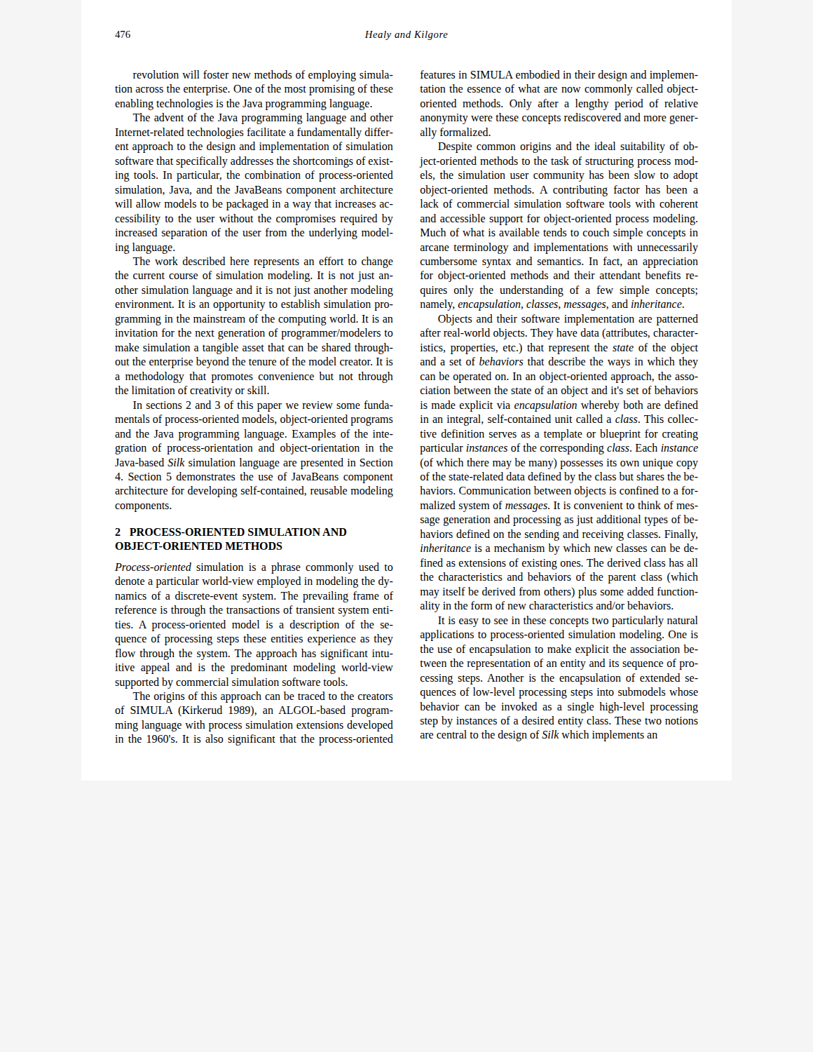476
Healy and Kilgore
revolution will foster new methods of employing simulation across the enterprise. One of the most promising of these enabling technologies is the Java programming language.
The advent of the Java programming language and other Internet-related technologies facilitate a fundamentally different approach to the design and implementation of simulation software that specifically addresses the shortcomings of existing tools. In particular, the combination of process-oriented simulation, Java, and the JavaBeans component architecture will allow models to be packaged in a way that increases accessibility to the user without the compromises required by increased separation of the user from the underlying modeling language.
The work described here represents an effort to change the current course of simulation modeling. It is not just another simulation language and it is not just another modeling environment. It is an opportunity to establish simulation programming in the mainstream of the computing world. It is an invitation for the next generation of programmer/modelers to make simulation a tangible asset that can be shared throughout the enterprise beyond the tenure of the model creator. It is a methodology that promotes convenience but not through the limitation of creativity or skill.
In sections 2 and 3 of this paper we review some fundamentals of process-oriented models, object-oriented programs and the Java programming language. Examples of the integration of process-orientation and object-orientation in the Java-based Silk simulation language are presented in Section 4. Section 5 demonstrates the use of JavaBeans component architecture for developing self-contained, reusable modeling components.
2 PROCESS-ORIENTED SIMULATION AND OBJECT-ORIENTED METHODS
Process-oriented simulation is a phrase commonly used to denote a particular world-view employed in modeling the dynamics of a discrete-event system. The prevailing frame of reference is through the transactions of transient system entities. A process-oriented model is a description of the sequence of processing steps these entities experience as they flow through the system. The approach has significant intuitive appeal and is the predominant modeling world-view supported by commercial simulation software tools.
The origins of this approach can be traced to the creators of SIMULA (Kirkerud 1989), an ALGOL-based programming language with process simulation extensions developed in the 1960's. It is also significant that the process-oriented features in SIMULA embodied in their design and implementation the essence of what are now commonly called object-oriented methods. Only after a lengthy period of relative anonymity were these concepts rediscovered and more generally formalized.
Despite common origins and the ideal suitability of object-oriented methods to the task of structuring process models, the simulation user community has been slow to adopt object-oriented methods. A contributing factor has been a lack of commercial simulation software tools with coherent and accessible support for object-oriented process modeling. Much of what is available tends to couch simple concepts in arcane terminology and implementations with unnecessarily cumbersome syntax and semantics. In fact, an appreciation for object-oriented methods and their attendant benefits requires only the understanding of a few simple concepts; namely, encapsulation, classes, messages, and inheritance.
Objects and their software implementation are patterned after real-world objects. They have data (attributes, characteristics, properties, etc.) that represent the state of the object and a set of behaviors that describe the ways in which they can be operated on. In an object-oriented approach, the association between the state of an object and it's set of behaviors is made explicit via encapsulation whereby both are defined in an integral, self-contained unit called a class. This collective definition serves as a template or blueprint for creating particular instances of the corresponding class. Each instance (of which there may be many) possesses its own unique copy of the state-related data defined by the class but shares the behaviors. Communication between objects is confined to a formalized system of messages. It is convenient to think of message generation and processing as just additional types of behaviors defined on the sending and receiving classes. Finally, inheritance is a mechanism by which new classes can be defined as extensions of existing ones. The derived class has all the characteristics and behaviors of the parent class (which may itself be derived from others) plus some added functionality in the form of new characteristics and/or behaviors.
It is easy to see in these concepts two particularly natural applications to process-oriented simulation modeling. One is the use of encapsulation to make explicit the association between the representation of an entity and its sequence of processing steps. Another is the encapsulation of extended sequences of low-level processing steps into submodels whose behavior can be invoked as a single high-level processing step by instances of a desired entity class. These two notions are central to the design of Silk which implements an